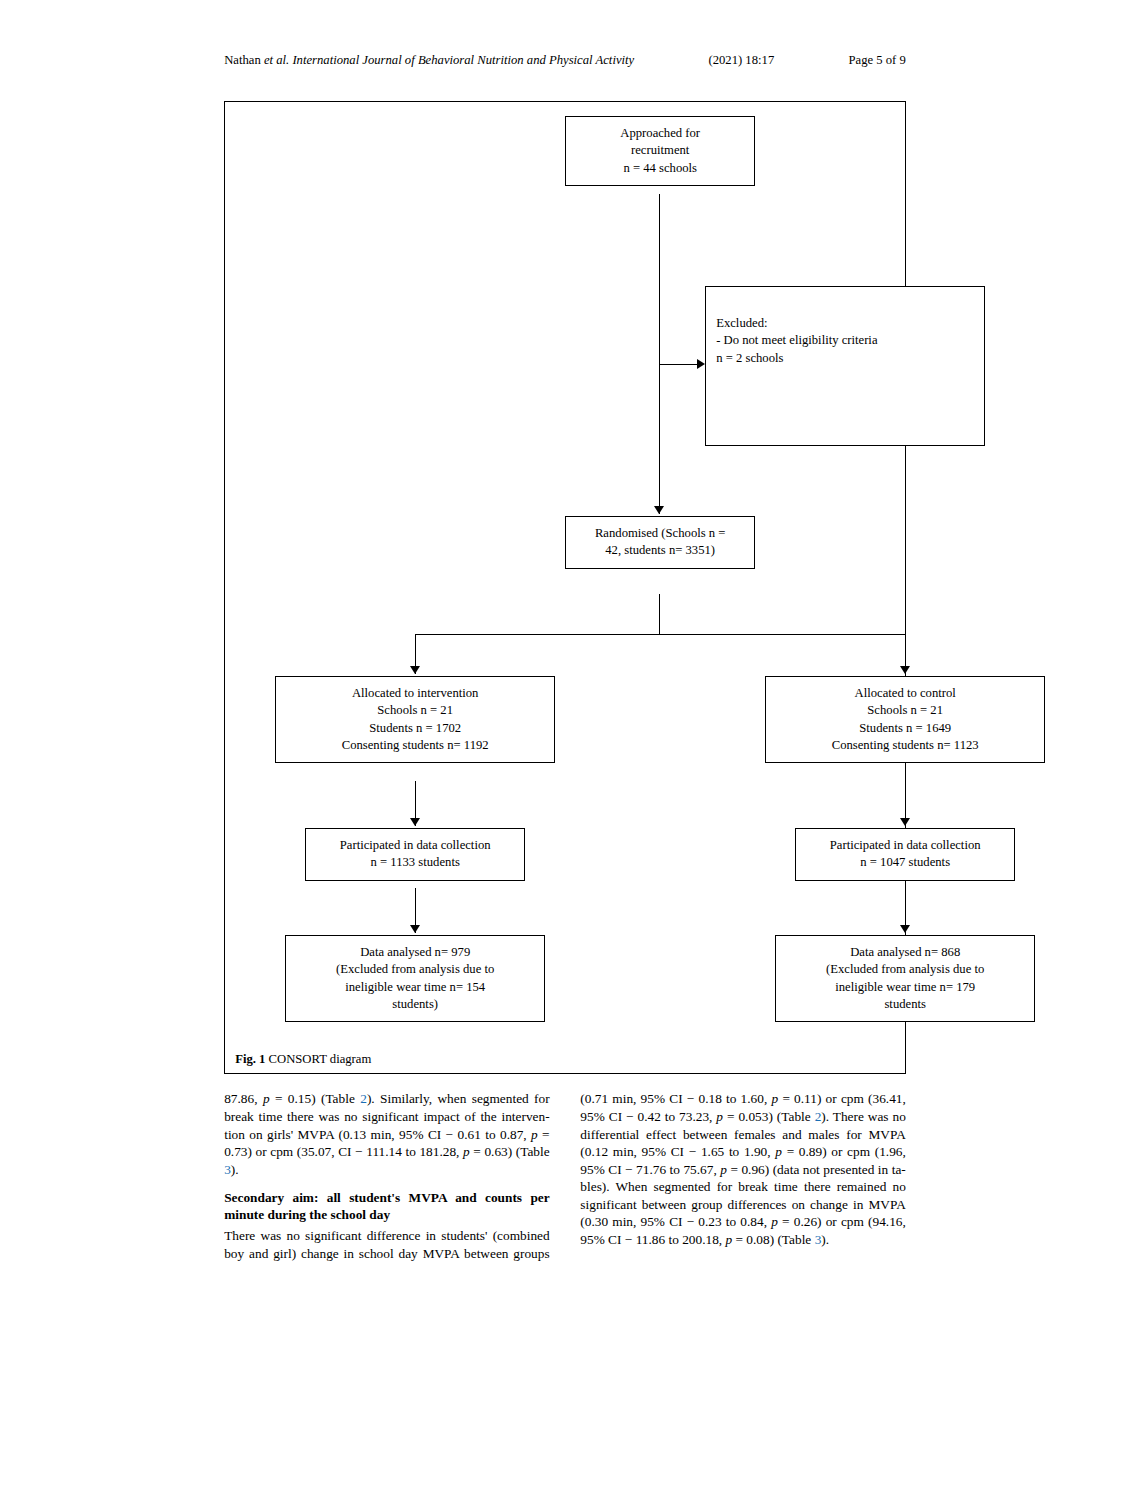Nathan et al. International Journal of Behavioral Nutrition and Physical Activity
(2021) 18:17
Page 5 of 9
Approached for
recruitment
n = 44 schools
Excluded:
- Do not meet eligibility criteria
n = 2 schools
Randomised (Schools n =
42, students n= 3351)
Allocated to intervention
Schools n = 21
Students n = 1702
Consenting students n= 1192
Allocated to control
Schools n = 21
Students n = 1649
Consenting students n= 1123
Participated in data collection
n = 1133 students
Participated in data collection
n = 1047 students
Data analysed n= 979
(Excluded from analysis due to
ineligible wear time n= 154
students)
Data analysed n= 868
(Excluded from analysis due to
ineligible wear time n= 179
students
Fig. 1 CONSORT diagram
87.86, p = 0.15) (Table 2). Similarly, when segmented for break time there was no significant impact of the intervention on girls' MVPA (0.13 min, 95% CI − 0.61 to 0.87, p = 0.73) or cpm (35.07, CI − 111.14 to 181.28, p = 0.63) (Table 3).
Secondary aim: all student's MVPA and counts per minute during the school day
There was no significant difference in students' (combined boy and girl) change in school day MVPA between groups (0.71 min, 95% CI − 0.18 to 1.60, p = 0.11) or cpm (36.41, 95% CI − 0.42 to 73.23, p = 0.053) (Table 2). There was no differential effect between females and males for MVPA (0.12 min, 95% CI − 1.65 to 1.90, p = 0.89) or cpm (1.96, 95% CI − 71.76 to 75.67, p = 0.96) (data not presented in tables). When segmented for break time there remained no significant between group differences on change in MVPA (0.30 min, 95% CI − 0.23 to 0.84, p = 0.26) or cpm (94.16, 95% CI − 11.86 to 200.18, p = 0.08) (Table 3).